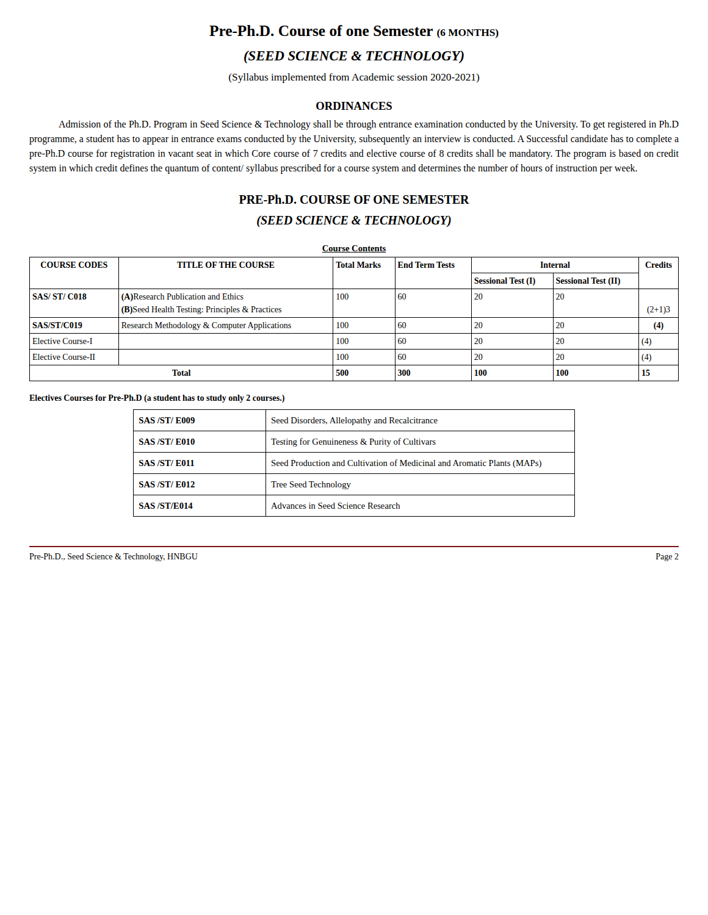Pre-Ph.D. Course of one Semester (6 MONTHS)
(SEED SCIENCE & TECHNOLOGY)
(Syllabus implemented from Academic session 2020-2021)
ORDINANCES
Admission of the Ph.D. Program in Seed Science & Technology shall be through entrance examination conducted by the University. To get registered in Ph.D programme, a student has to appear in entrance exams conducted by the University, subsequently an interview is conducted. A Successful candidate has to complete a pre-Ph.D course for registration in vacant seat in which Core course of 7 credits and elective course of 8 credits shall be mandatory. The program is based on credit system in which credit defines the quantum of content/ syllabus prescribed for a course system and determines the number of hours of instruction per week.
PRE-Ph.D. COURSE OF ONE SEMESTER
(SEED SCIENCE & TECHNOLOGY)
Course Contents
| COURSE CODES | TITLE OF THE COURSE | Total Marks | End Term Tests | Internal | Credits |
| --- | --- | --- | --- | --- | --- |
| Sessional Test (I) | Sessional Test (II) |
| SAS/ ST/ C018 | (A) Research Publication and Ethics (B) Seed Health Testing: Principles & Practices | 100 | 60 | 20 | 20 | (2+1)3 |
| SAS/ST/C019 | Research Methodology & Computer Applications | 100 | 60 | 20 | 20 | (4) |
| Elective Course-I | | 100 | 60 | 20 | 20 | (4) |
| Elective Course-II | | 100 | 60 | 20 | 20 | (4) |
| Total | 500 | 300 | 100 | 100 | 15 |
Electives Courses for Pre-Ph.D (a student has to study only 2 courses.)
| SAS /ST/ E009 | Seed Disorders, Allelopathy and Recalcitrance |
| SAS /ST/ E010 | Testing for Genuineness & Purity of Cultivars |
| SAS /ST/ E011 | Seed Production and Cultivation of Medicinal and Aromatic Plants (MAPs) |
| SAS /ST/ E012 | Tree Seed Technology |
| SAS /ST/E014 | Advances in Seed Science Research |
Pre-Ph.D., Seed Science & Technology, HNBGU Page 2